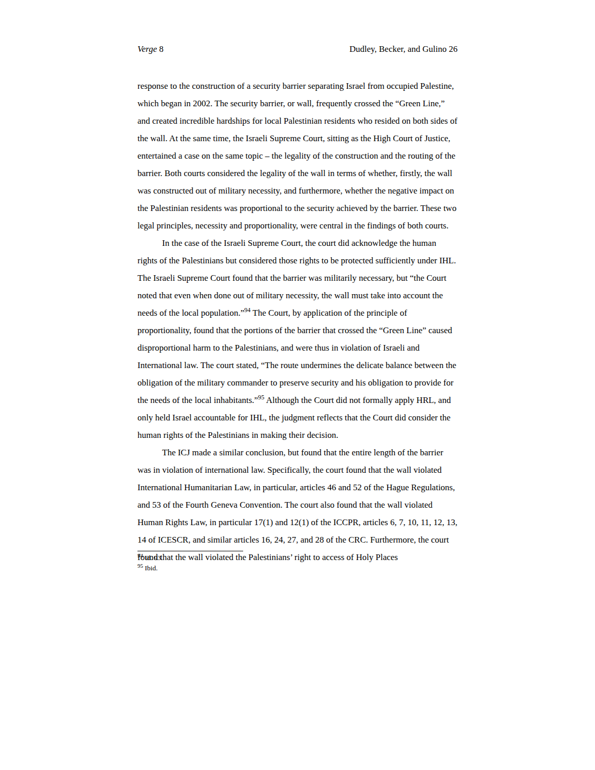Verge 8
Dudley, Becker, and Gulino 26
response to the construction of a security barrier separating Israel from occupied Palestine, which began in 2002. The security barrier, or wall, frequently crossed the “Green Line,” and created incredible hardships for local Palestinian residents who resided on both sides of the wall. At the same time, the Israeli Supreme Court, sitting as the High Court of Justice, entertained a case on the same topic – the legality of the construction and the routing of the barrier. Both courts considered the legality of the wall in terms of whether, firstly, the wall was constructed out of military necessity, and furthermore, whether the negative impact on the Palestinian residents was proportional to the security achieved by the barrier. These two legal principles, necessity and proportionality, were central in the findings of both courts.
In the case of the Israeli Supreme Court, the court did acknowledge the human rights of the Palestinians but considered those rights to be protected sufficiently under IHL. The Israeli Supreme Court found that the barrier was militarily necessary, but “the Court noted that even when done out of military necessity, the wall must take into account the needs of the local population.”94 The Court, by application of the principle of proportionality, found that the portions of the barrier that crossed the “Green Line” caused disproportional harm to the Palestinians, and were thus in violation of Israeli and International law. The court stated, “The route undermines the delicate balance between the obligation of the military commander to preserve security and his obligation to provide for the needs of the local inhabitants.”95 Although the Court did not formally apply HRL, and only held Israel accountable for IHL, the judgment reflects that the Court did consider the human rights of the Palestinians in making their decision.
The ICJ made a similar conclusion, but found that the entire length of the barrier was in violation of international law. Specifically, the court found that the wall violated International Humanitarian Law, in particular, articles 46 and 52 of the Hague Regulations, and 53 of the Fourth Geneva Convention. The court also found that the wall violated Human Rights Law, in particular 17(1) and 12(1) of the ICCPR, articles 6, 7, 10, 11, 12, 13, 14 of ICESCR, and similar articles 16, 24, 27, and 28 of the CRC. Furthermore, the court found that the wall violated the Palestinians’ right to access of Holy Places
94 Id. 93.
95 Ibid.